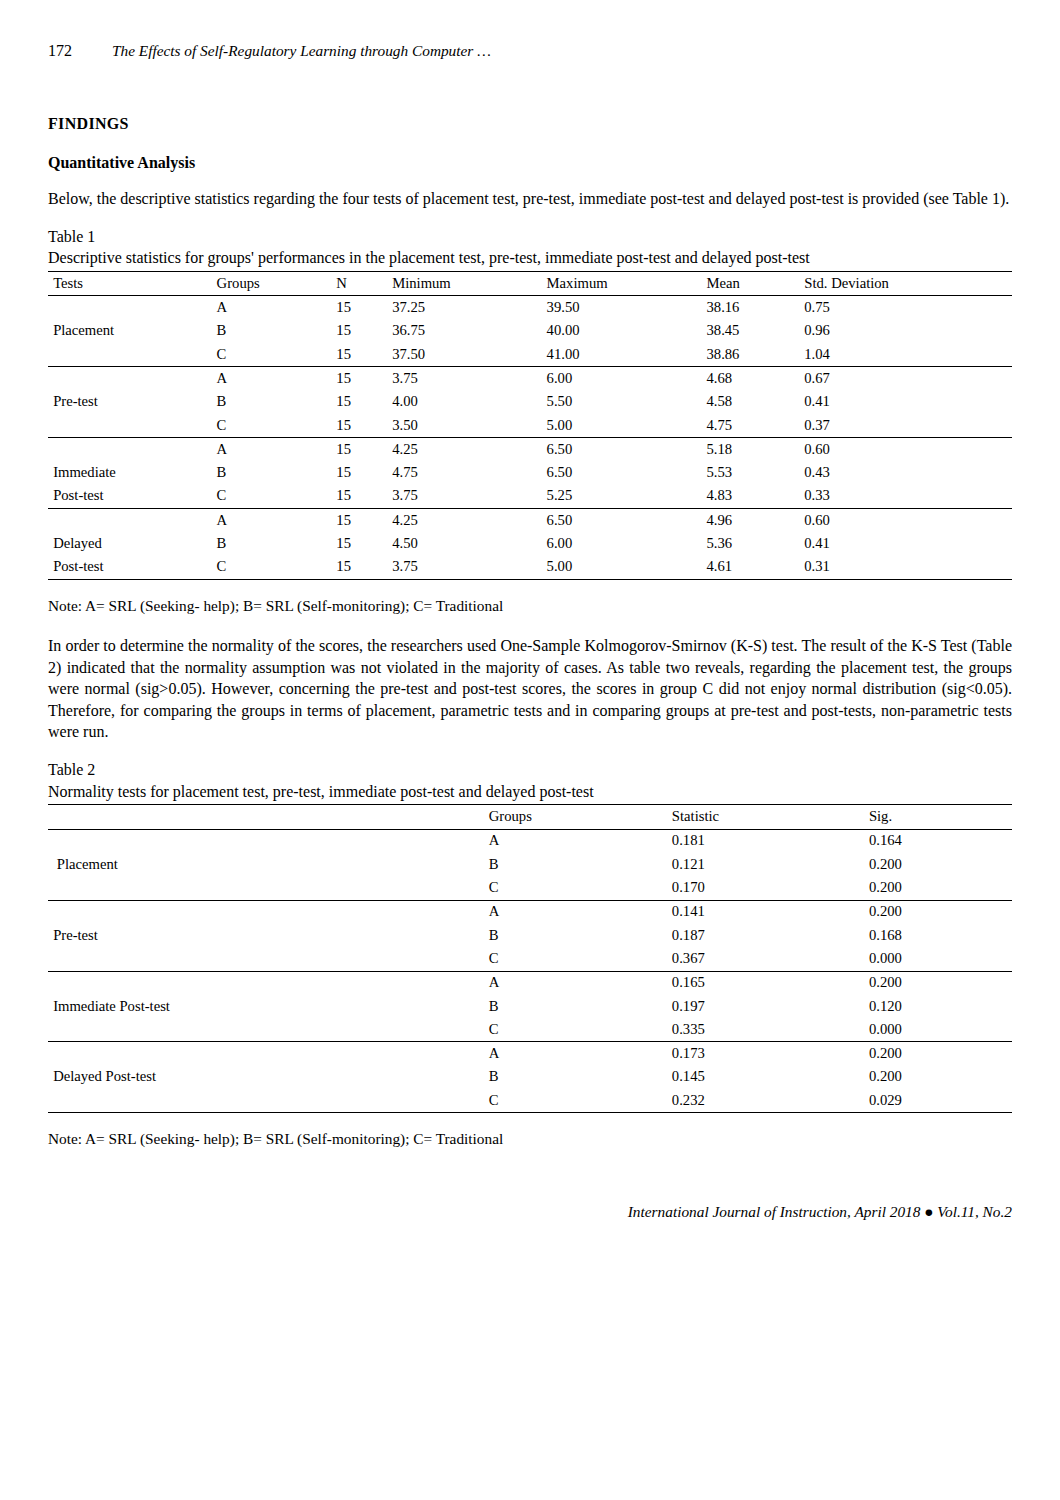172 The Effects of Self-Regulatory Learning through Computer …
FINDINGS
Quantitative Analysis
Below, the descriptive statistics regarding the four tests of placement test, pre-test, immediate post-test and delayed post-test is provided (see Table 1).
Table 1 Descriptive statistics for groups' performances in the placement test, pre-test, immediate post-test and delayed post-test
| Tests | Groups | N | Minimum | Maximum | Mean | Std. Deviation |
| --- | --- | --- | --- | --- | --- | --- |
| | A | 15 | 37.25 | 39.50 | 38.16 | 0.75 |
| Placement | B | 15 | 36.75 | 40.00 | 38.45 | 0.96 |
| | C | 15 | 37.50 | 41.00 | 38.86 | 1.04 |
| | A | 15 | 3.75 | 6.00 | 4.68 | 0.67 |
| Pre-test | B | 15 | 4.00 | 5.50 | 4.58 | 0.41 |
| | C | 15 | 3.50 | 5.00 | 4.75 | 0.37 |
| | A | 15 | 4.25 | 6.50 | 5.18 | 0.60 |
| Immediate | B | 15 | 4.75 | 6.50 | 5.53 | 0.43 |
| Post-test | C | 15 | 3.75 | 5.25 | 4.83 | 0.33 |
| | A | 15 | 4.25 | 6.50 | 4.96 | 0.60 |
| Delayed | B | 15 | 4.50 | 6.00 | 5.36 | 0.41 |
| Post-test | C | 15 | 3.75 | 5.00 | 4.61 | 0.31 |
Note: A= SRL (Seeking- help); B= SRL (Self-monitoring); C= Traditional
In order to determine the normality of the scores, the researchers used One-Sample Kolmogorov-Smirnov (K-S) test. The result of the K-S Test (Table 2) indicated that the normality assumption was not violated in the majority of cases. As table two reveals, regarding the placement test, the groups were normal (sig>0.05). However, concerning the pre-test and post-test scores, the scores in group C did not enjoy normal distribution (sig<0.05). Therefore, for comparing the groups in terms of placement, parametric tests and in comparing groups at pre-test and post-tests, non-parametric tests were run.
Table 2 Normality tests for placement test, pre-test, immediate post-test and delayed post-test
| | Groups | Statistic | Sig. |
| --- | --- | --- | --- |
| | A | 0.181 | 0.164 |
| Placement | B | 0.121 | 0.200 |
| | C | 0.170 | 0.200 |
| | A | 0.141 | 0.200 |
| Pre-test | B | 0.187 | 0.168 |
| | C | 0.367 | 0.000 |
| | A | 0.165 | 0.200 |
| Immediate Post-test | B | 0.197 | 0.120 |
| | C | 0.335 | 0.000 |
| | A | 0.173 | 0.200 |
| Delayed Post-test | B | 0.145 | 0.200 |
| | C | 0.232 | 0.029 |
Note: A= SRL (Seeking- help); B= SRL (Self-monitoring); C= Traditional
International Journal of Instruction, April 2018 ● Vol.11, No.2